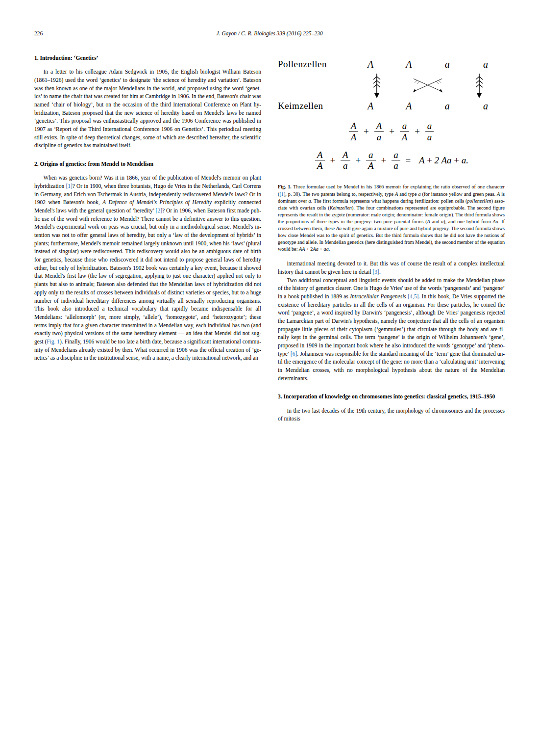226
J. Gayon / C. R. Biologies 339 (2016) 225–230
1. Introduction: ‘Genetics’
In a letter to his colleague Adam Sedgwick in 1905, the English biologist William Bateson (1861–1926) used the word ‘genetics’ to designate ‘the science of heredity and variation’. Bateson was then known as one of the major Mendelians in the world, and proposed using the word ‘genetics’ to name the chair that was created for him at Cambridge in 1906. In the end, Bateson's chair was named ‘chair of biology’, but on the occasion of the third International Conference on Plant hybridization, Bateson proposed that the new science of heredity based on Mendel's laws be named ‘genetics’. This proposal was enthusiastically approved and the 1906 Conference was published in 1907 as ‘Report of the Third International Conference 1906 on Genetics’. This periodical meeting still exists. In spite of deep theoretical changes, some of which are described hereafter, the scientific discipline of genetics has maintained itself.
2. Origins of genetics: from Mendel to Mendelism
When was genetics born? Was it in 1866, year of the publication of Mendel's memoir on plant hybridization [1]? Or in 1900, when three botanists, Hugo de Vries in the Netherlands, Carl Correns in Germany, and Erich von Tschermak in Austria, independently rediscovered Mendel's laws? Or in 1902 when Bateson's book, A Defence of Mendel's Principles of Heredity explicitly connected Mendel's laws with the general question of ‘heredity’ [2]? Or in 1906, when Bateson first made public use of the word with reference to Mendel? There cannot be a definitive answer to this question. Mendel's experimental work on peas was crucial, but only in a methodological sense. Mendel's intention was not to offer general laws of heredity, but only a ‘law of the development of hybrids’ in plants; furthermore, Mendel's memoir remained largely unknown until 1900, when his ‘laws’ (plural instead of singular) were rediscovered. This rediscovery would also be an ambiguous date of birth for genetics, because those who rediscovered it did not intend to propose general laws of heredity either, but only of hybridization. Bateson's 1902 book was certainly a key event, because it showed that Mendel's first law (the law of segregation, applying to just one character) applied not only to plants but also to animals; Bateson also defended that the Mendelian laws of hybridization did not apply only to the results of crosses between individuals of distinct varieties or species, but to a huge number of individual hereditary differences among virtually all sexually reproducing organisms. This book also introduced a technical vocabulary that rapidly became indispensable for all Mendelians: ‘allelomorph’ (or, more simply, ‘allele’), ‘homozygote’, and ‘heterozygote’; these terms imply that for a given character transmitted in a Mendelian way, each individual has two (and exactly two) physical versions of the same hereditary element — an idea that Mendel did not suggest (Fig. 1). Finally, 1906 would be too late a birth date, because a significant international community of Mendelians already existed by then. What occurred in 1906 was the official creation of ‘genetics’ as a discipline in the institutional sense, with a name, a clearly international network, and an
Pollenzellen
A
A
a
a
Keimzellen
A
A
a
a
AA + Aa + aA + aa
AA + Aa + aA + aa = A + 2 Aa + a.
Fig. 1. Three formulae used by Mendel in his 1866 memoir for explaining the ratio observed of one character ([1], p. 30). The two parents belong to, respectively, type A and type a (for instance yellow and green peas. A is dominant over a. The first formula represents what happens during fertilization: pollen cells (pollenzellen) associate with ovarian cells (Keimzellen). The four combinations represented are equiprobable. The second figure represents the result in the zygote (numerator: male origin; denominator: female origin). The third formula shows the proportions of three types in the progeny: two pure parental forms (A and a), and one hybrid form Aa. If crossed between them, these Aa will give again a mixture of pure and hybrid progeny. The second formula shows how close Mendel was to the spirit of genetics. But the third formula shows that he did not have the notions of genotype and allele. In Mendelian genetics (here distinguished from Mendel), the second member of the equation would be: AA + 2Aa + aa.
international meeting devoted to it. But this was of course the result of a complex intellectual history that cannot be given here in detail [3].
Two additional conceptual and linguistic events should be added to make the Mendelian phase of the history of genetics clearer. One is Hugo de Vries' use of the words ‘pangenesis’ and ‘pangene’ in a book published in 1889 as Intracellular Pangenesis [4,5]. In this book, De Vries supported the existence of hereditary particles in all the cells of an organism. For these particles, he coined the word ‘pangene’, a word inspired by Darwin's ‘pangenesis’, although De Vries' pangenesis rejected the Lamarckian part of Darwin's hypothesis, namely the conjecture that all the cells of an organism propagate little pieces of their cytoplasm (‘gemmules’) that circulate through the body and are finally kept in the germinal cells. The term ‘pangene’ is the origin of Wilhelm Johannsen's ‘gene’, proposed in 1909 in the important book where he also introduced the words ‘genotype’ and ‘phenotype’ [6]. Johannsen was responsible for the standard meaning of the ‘term’ gene that dominated until the emergence of the molecular concept of the gene: no more than a ‘calculating unit’ intervening in Mendelian crosses, with no morphological hypothesis about the nature of the Mendelian determinants.
3. Incorporation of knowledge on chromosomes into genetics: classical genetics, 1915–1950
In the two last decades of the 19th century, the morphology of chromosomes and the processes of mitosis